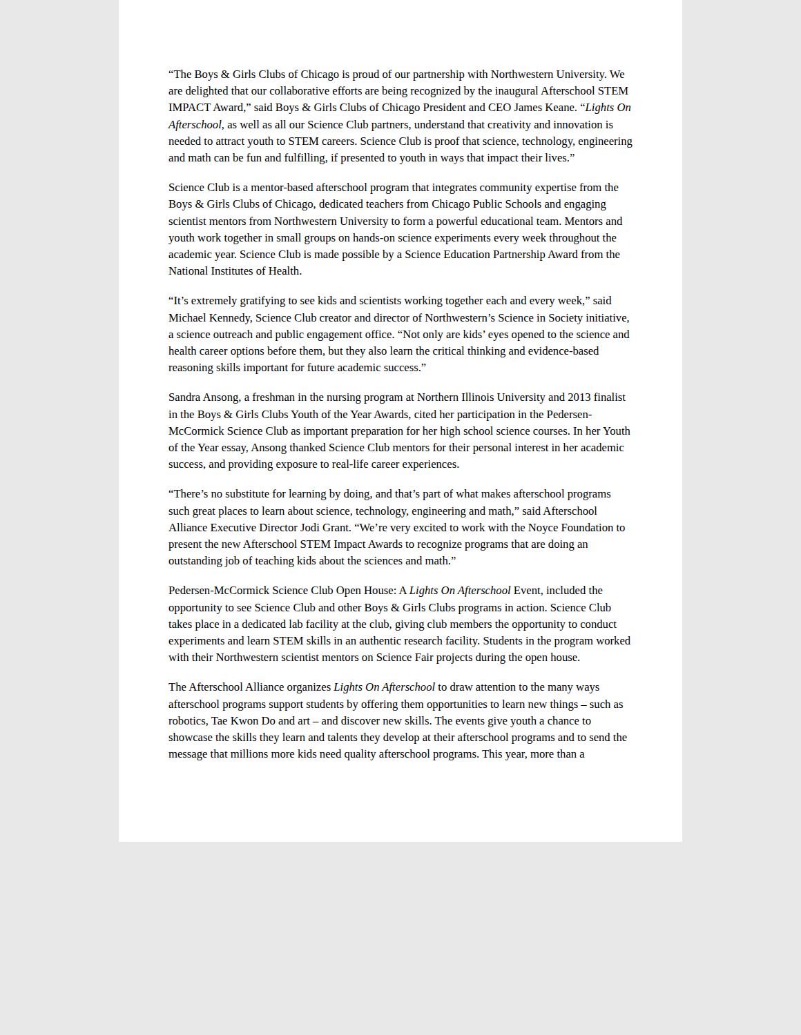“The Boys & Girls Clubs of Chicago is proud of our partnership with Northwestern University. We are delighted that our collaborative efforts are being recognized by the inaugural Afterschool STEM IMPACT Award,” said Boys & Girls Clubs of Chicago President and CEO James Keane. “Lights On Afterschool, as well as all our Science Club partners, understand that creativity and innovation is needed to attract youth to STEM careers. Science Club is proof that science, technology, engineering and math can be fun and fulfilling, if presented to youth in ways that impact their lives.”
Science Club is a mentor-based afterschool program that integrates community expertise from the Boys & Girls Clubs of Chicago, dedicated teachers from Chicago Public Schools and engaging scientist mentors from Northwestern University to form a powerful educational team. Mentors and youth work together in small groups on hands-on science experiments every week throughout the academic year. Science Club is made possible by a Science Education Partnership Award from the National Institutes of Health.
“It’s extremely gratifying to see kids and scientists working together each and every week,” said Michael Kennedy, Science Club creator and director of Northwestern’s Science in Society initiative, a science outreach and public engagement office. “Not only are kids’ eyes opened to the science and health career options before them, but they also learn the critical thinking and evidence-based reasoning skills important for future academic success.”
Sandra Ansong, a freshman in the nursing program at Northern Illinois University and 2013 finalist in the Boys & Girls Clubs Youth of the Year Awards, cited her participation in the Pedersen-McCormick Science Club as important preparation for her high school science courses. In her Youth of the Year essay, Ansong thanked Science Club mentors for their personal interest in her academic success, and providing exposure to real-life career experiences.
“There’s no substitute for learning by doing, and that’s part of what makes afterschool programs such great places to learn about science, technology, engineering and math,” said Afterschool Alliance Executive Director Jodi Grant. “We’re very excited to work with the Noyce Foundation to present the new Afterschool STEM Impact Awards to recognize programs that are doing an outstanding job of teaching kids about the sciences and math.”
Pedersen-McCormick Science Club Open House: A Lights On Afterschool Event, included the opportunity to see Science Club and other Boys & Girls Clubs programs in action. Science Club takes place in a dedicated lab facility at the club, giving club members the opportunity to conduct experiments and learn STEM skills in an authentic research facility. Students in the program worked with their Northwestern scientist mentors on Science Fair projects during the open house.
The Afterschool Alliance organizes Lights On Afterschool to draw attention to the many ways afterschool programs support students by offering them opportunities to learn new things – such as robotics, Tae Kwon Do and art – and discover new skills. The events give youth a chance to showcase the skills they learn and talents they develop at their afterschool programs and to send the message that millions more kids need quality afterschool programs. This year, more than a